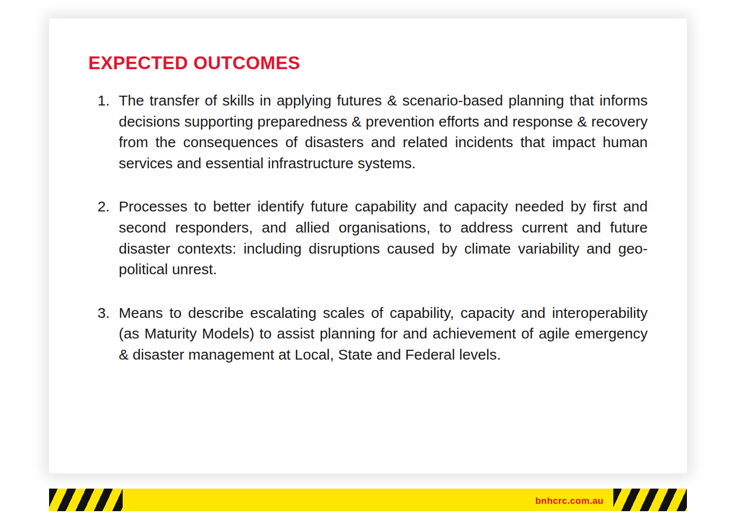EXPECTED OUTCOMES
The transfer of skills in applying futures & scenario-based planning that informs decisions supporting preparedness & prevention efforts and response & recovery from the consequences of disasters and related incidents that impact human services and essential infrastructure systems.
Processes to better identify future capability and capacity needed by first and second responders, and allied organisations, to address current and future disaster contexts: including disruptions caused by climate variability and geo-political unrest.
Means to describe escalating scales of capability, capacity and interoperability (as Maturity Models) to assist planning for and achievement of agile emergency & disaster management at Local, State and Federal levels.
bnhcrc.com.au